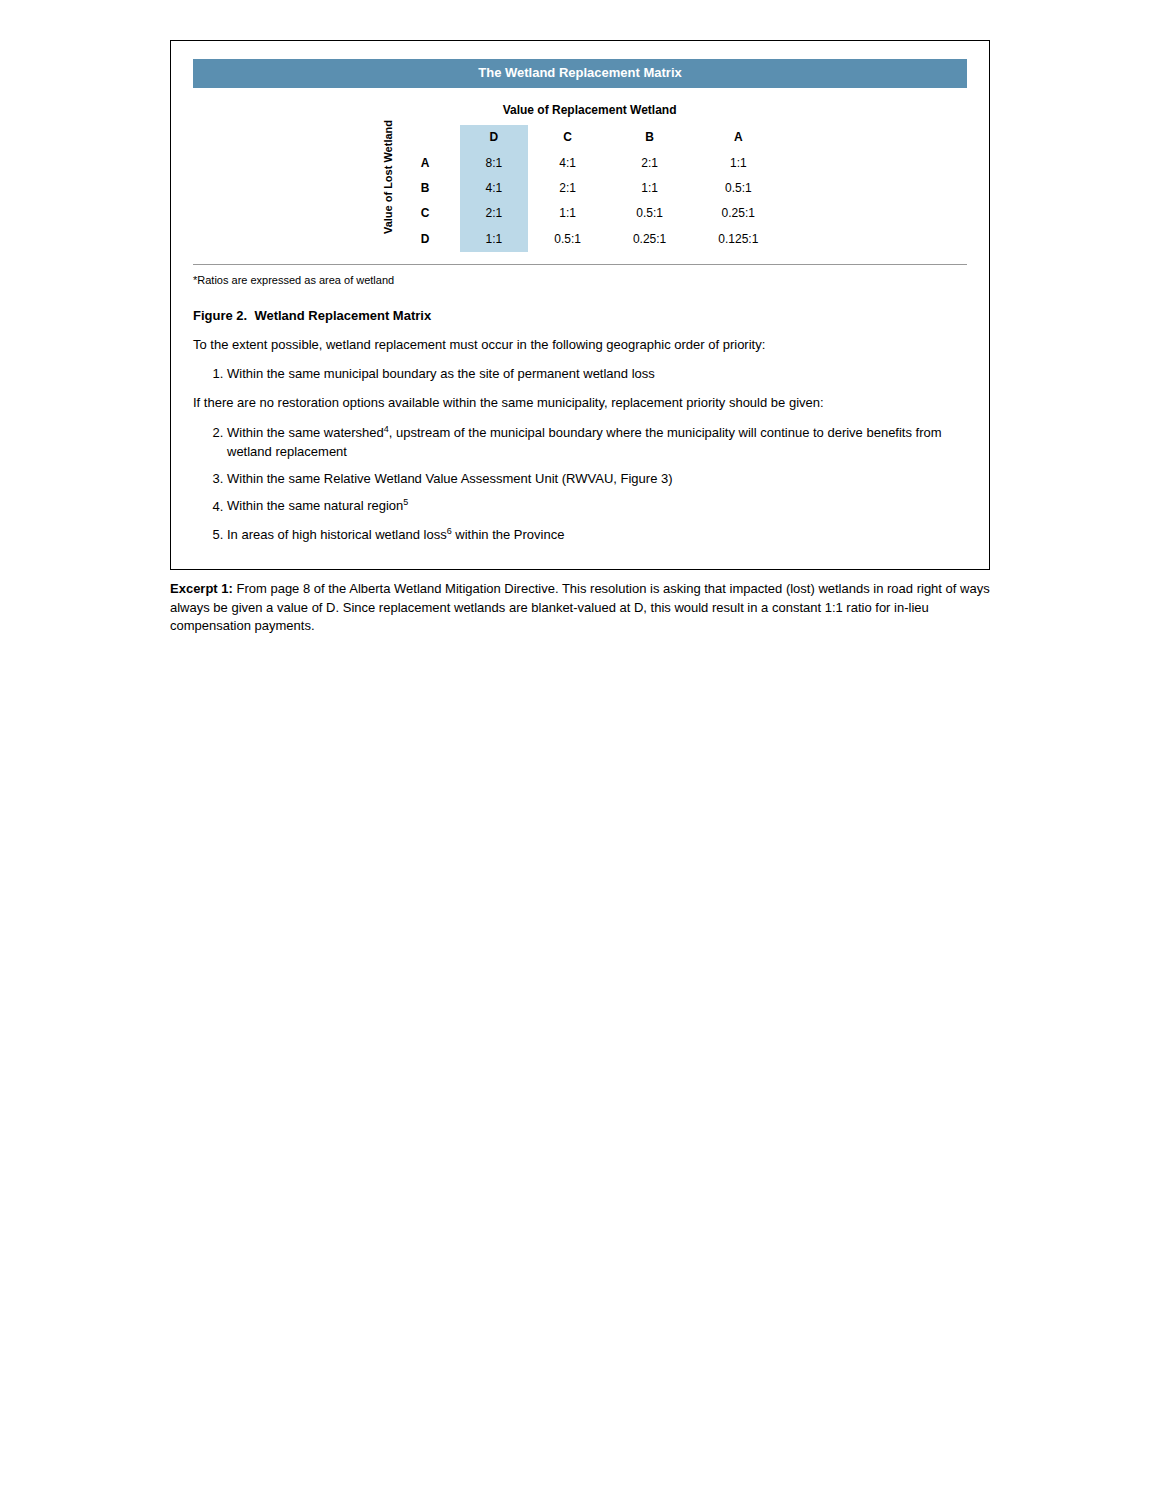The Wetland Replacement Matrix
Value of Lost Wetland
Value of Replacement Wetland
| | D | C | B | A |
| --- | --- | --- | --- | --- |
| A | 8:1 | 4:1 | 2:1 | 1:1 |
| B | 4:1 | 2:1 | 1:1 | 0.5:1 |
| C | 2:1 | 1:1 | 0.5:1 | 0.25:1 |
| D | 1:1 | 0.5:1 | 0.25:1 | 0.125:1 |
*Ratios are expressed as area of wetland
Figure 2. Wetland Replacement Matrix
To the extent possible, wetland replacement must occur in the following geographic order of priority:
Within the same municipal boundary as the site of permanent wetland loss
If there are no restoration options available within the same municipality, replacement priority should be given:
Within the same watershed4, upstream of the municipal boundary where the municipality will continue to derive benefits from wetland replacement
Within the same Relative Wetland Value Assessment Unit (RWVAU, Figure 3)
Within the same natural region5
In areas of high historical wetland loss6 within the Province
Excerpt 1: From page 8 of the Alberta Wetland Mitigation Directive. This resolution is asking that impacted (lost) wetlands in road right of ways always be given a value of D. Since replacement wetlands are blanket-valued at D, this would result in a constant 1:1 ratio for in-lieu compensation payments.